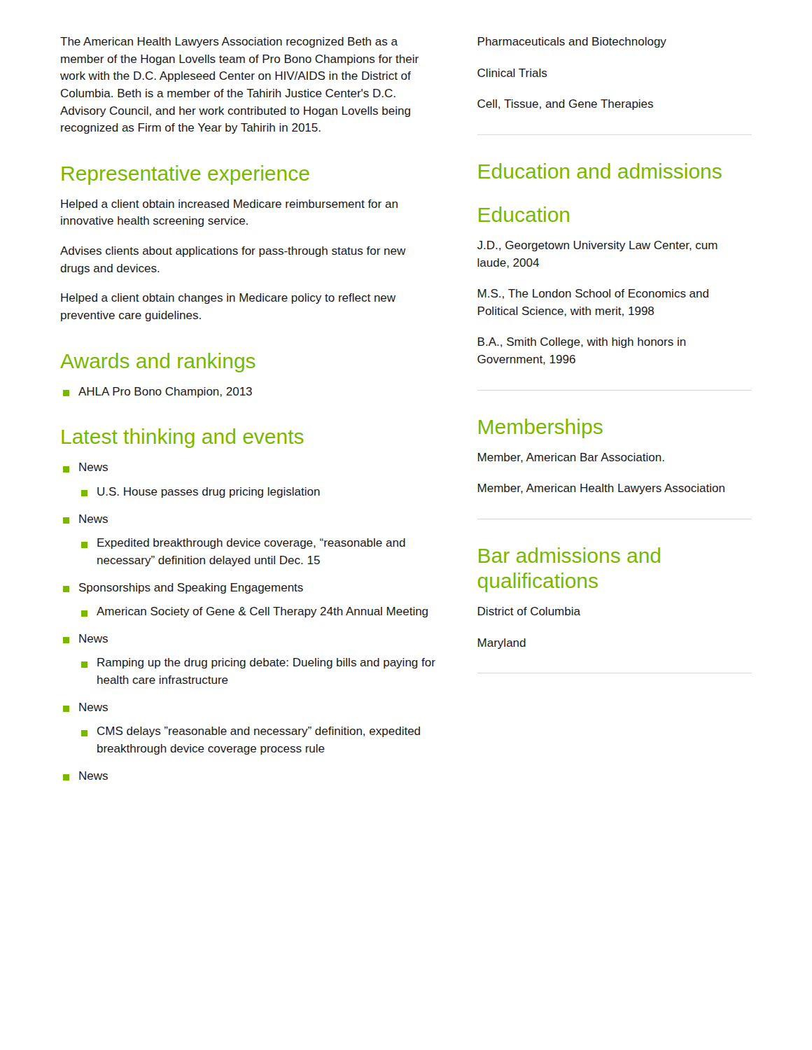The American Health Lawyers Association recognized Beth as a member of the Hogan Lovells team of Pro Bono Champions for their work with the D.C. Appleseed Center on HIV/AIDS in the District of Columbia. Beth is a member of the Tahirih Justice Center's D.C. Advisory Council, and her work contributed to Hogan Lovells being recognized as Firm of the Year by Tahirih in 2015.
Representative experience
Helped a client obtain increased Medicare reimbursement for an innovative health screening service.
Advises clients about applications for pass-through status for new drugs and devices.
Helped a client obtain changes in Medicare policy to reflect new preventive care guidelines.
Awards and rankings
AHLA Pro Bono Champion, 2013
Latest thinking and events
News
U.S. House passes drug pricing legislation
News
Expedited breakthrough device coverage, “reasonable and necessary” definition delayed until Dec. 15
Sponsorships and Speaking Engagements
American Society of Gene & Cell Therapy 24th Annual Meeting
News
Ramping up the drug pricing debate: Dueling bills and paying for health care infrastructure
News
CMS delays ”reasonable and necessary” definition, expedited breakthrough device coverage process rule
News
Pharmaceuticals and Biotechnology
Clinical Trials
Cell, Tissue, and Gene Therapies
Education and admissions
Education
J.D., Georgetown University Law Center, cum laude, 2004
M.S., The London School of Economics and Political Science, with merit, 1998
B.A., Smith College, with high honors in Government, 1996
Memberships
Member, American Bar Association.
Member, American Health Lawyers Association
Bar admissions and qualifications
District of Columbia
Maryland